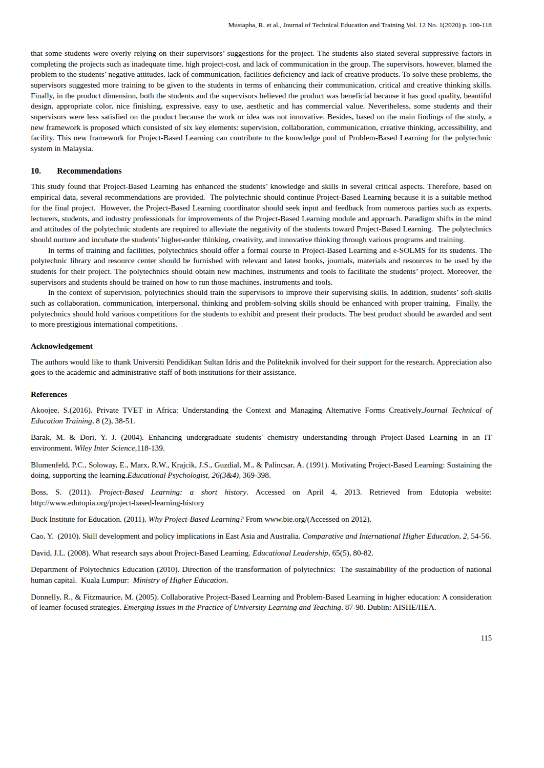Mustapha, R. et al., Journal of Technical Education and Training Vol. 12 No. 1(2020) p. 100-118
that some students were overly relying on their supervisors’ suggestions for the project. The students also stated several suppressive factors in completing the projects such as inadequate time, high project-cost, and lack of communication in the group. The supervisors, however, blamed the problem to the students’ negative attitudes, lack of communication, facilities deficiency and lack of creative products. To solve these problems, the supervisors suggested more training to be given to the students in terms of enhancing their communication, critical and creative thinking skills. Finally, in the product dimension, both the students and the supervisors believed the product was beneficial because it has good quality, beautiful design, appropriate color, nice finishing, expressive, easy to use, aesthetic and has commercial value. Nevertheless, some students and their supervisors were less satisfied on the product because the work or idea was not innovative. Besides, based on the main findings of the study, a new framework is proposed which consisted of six key elements: supervision, collaboration, communication, creative thinking, accessibility, and facility. This new framework for Project-Based Learning can contribute to the knowledge pool of Problem-Based Learning for the polytechnic system in Malaysia.
10. Recommendations
This study found that Project-Based Learning has enhanced the students’ knowledge and skills in several critical aspects. Therefore, based on empirical data, several recommendations are provided. The polytechnic should continue Project-Based Learning because it is a suitable method for the final project. However, the Project-Based Learning coordinator should seek input and feedback from numerous parties such as experts, lecturers, students, and industry professionals for improvements of the Project-Based Learning module and approach. Paradigm shifts in the mind and attitudes of the polytechnic students are required to alleviate the negativity of the students toward Project-Based Learning. The polytechnics should nurture and incubate the students’ higher-order thinking, creativity, and innovative thinking through various programs and training.
In terms of training and facilities, polytechnics should offer a formal course in Project-Based Learning and e-SOLMS for its students. The polytechnic library and resource center should be furnished with relevant and latest books, journals, materials and resources to be used by the students for their project. The polytechnics should obtain new machines, instruments and tools to facilitate the students’ project. Moreover, the supervisors and students should be trained on how to run those machines, instruments and tools.
In the context of supervision, polytechnics should train the supervisors to improve their supervising skills. In addition, students’ soft-skills such as collaboration, communication, interpersonal, thinking and problem-solving skills should be enhanced with proper training. Finally, the polytechnics should hold various competitions for the students to exhibit and present their products. The best product should be awarded and sent to more prestigious international competitions.
Acknowledgement
The authors would like to thank Universiti Pendidikan Sultan Idris and the Politeknik involved for their support for the research. Appreciation also goes to the academic and administrative staff of both institutions for their assistance.
References
Akoojee, S.(2016). Private TVET in Africa: Understanding the Context and Managing Alternative Forms Creatively.Journal Technical of Education Training, 8 (2), 38-51.
Barak, M. & Dori, Y. J. (2004). Enhancing undergraduate students' chemistry understanding through Project-Based Learning in an IT environment. Wiley Inter Science, 118-139.
Blumenfeld, P.C., Soloway, E., Marx, R.W., Krajcik, J.S., Guzdial, M., & Palincsar, A. (1991). Motivating Project-Based Learning: Sustaining the doing, supporting the learning.Educational Psychologist, 26(3&4), 369-398.
Boss, S. (2011). Project-Based Learning: a short history. Accessed on April 4, 2013. Retrieved from Edutopia website: http://www.edutopia.org/project-based-learning-history
Buck Institute for Education. (2011). Why Project-Based Learning? From www.bie.org/(Accessed on 2012).
Cao, Y. (2010). Skill development and policy implications in East Asia and Australia. Comparative and International Higher Education, 2, 54-56.
David, J.L. (2008). What research says about Project-Based Learning. Educational Leadership, 65(5), 80-82.
Department of Polytechnics Education (2010). Direction of the transformation of polytechnics: The sustainability of the production of national human capital. Kuala Lumpur: Ministry of Higher Education.
Donnelly, R., & Fitzmaurice, M. (2005). Collaborative Project-Based Learning and Problem-Based Learning in higher education: A consideration of learner-focused strategies. Emerging Issues in the Practice of University Learning and Teaching. 87-98. Dublin: AISHE/HEA.
115